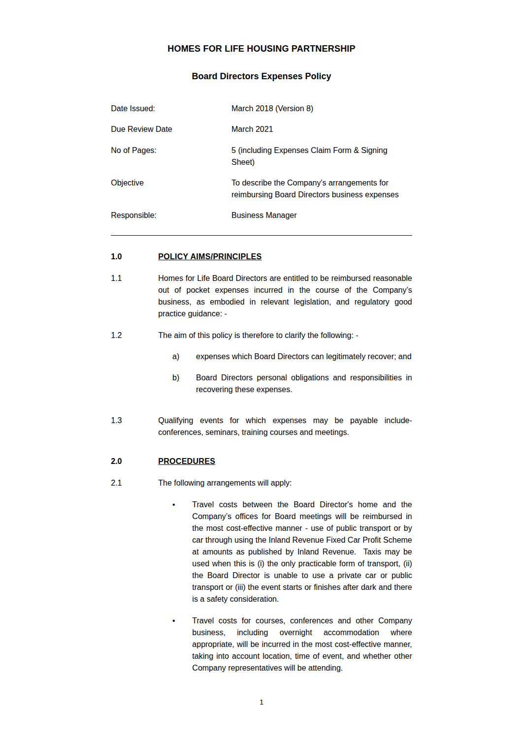HOMES FOR LIFE HOUSING PARTNERSHIP
Board Directors Expenses Policy
| Date Issued: | March 2018 (Version 8) |
| Due Review Date | March 2021 |
| No of Pages: | 5 (including Expenses Claim Form & Signing Sheet) |
| Objective | To describe the Company's arrangements for reimbursing Board Directors business expenses |
| Responsible: | Business Manager |
1.0
POLICY AIMS/PRINCIPLES
1.1
Homes for Life Board Directors are entitled to be reimbursed reasonable out of pocket expenses incurred in the course of the Company’s business, as embodied in relevant legislation, and regulatory good practice guidance: -
1.2
The aim of this policy is therefore to clarify the following: -
a) expenses which Board Directors can legitimately recover; and
b) Board Directors personal obligations and responsibilities in recovering these expenses.
1.3
Qualifying events for which expenses may be payable include- conferences, seminars, training courses and meetings.
2.0
PROCEDURES
2.1
The following arrangements will apply:
• Travel costs between the Board Director's home and the Company’s offices for Board meetings will be reimbursed in the most cost-effective manner - use of public transport or by car through using the Inland Revenue Fixed Car Profit Scheme at amounts as published by Inland Revenue. Taxis may be used when this is (i) the only practicable form of transport, (ii) the Board Director is unable to use a private car or public transport or (iii) the event starts or finishes after dark and there is a safety consideration.
• Travel costs for courses, conferences and other Company business, including overnight accommodation where appropriate, will be incurred in the most cost-effective manner, taking into account location, time of event, and whether other Company representatives will be attending.
1